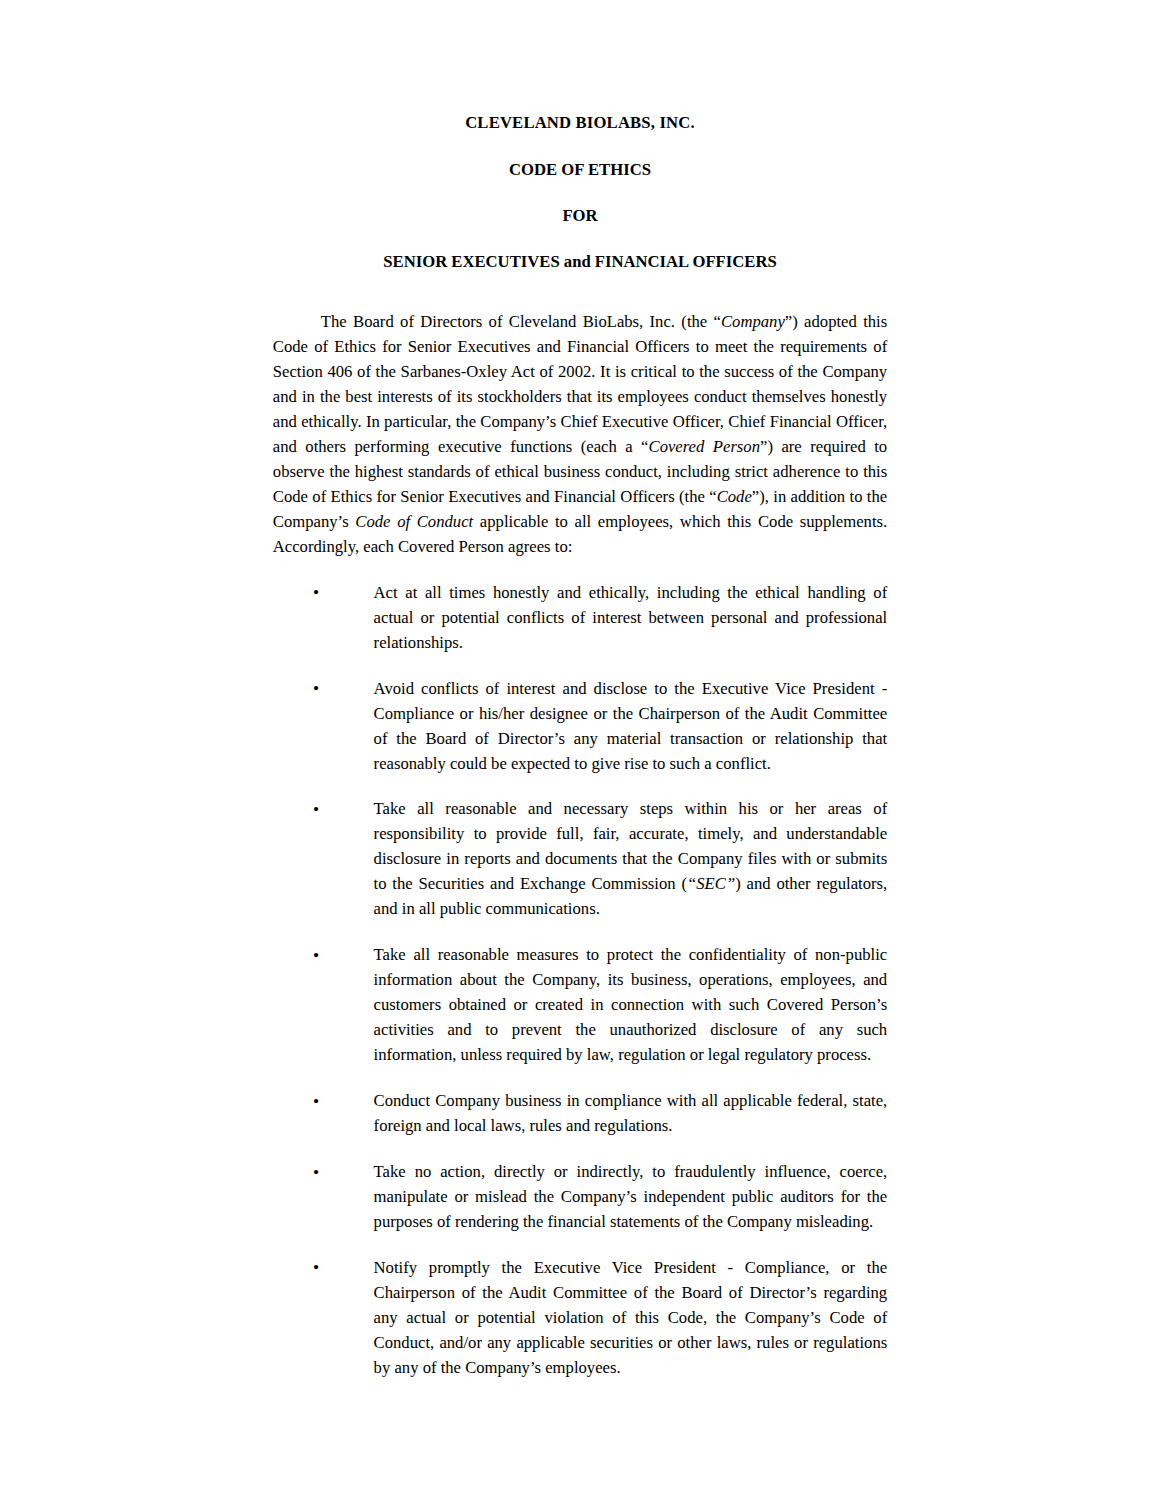CLEVELAND BIOLABS, INC.
CODE OF ETHICS
FOR
SENIOR EXECUTIVES and FINANCIAL OFFICERS
The Board of Directors of Cleveland BioLabs, Inc. (the “Company”) adopted this Code of Ethics for Senior Executives and Financial Officers to meet the requirements of Section 406 of the Sarbanes-Oxley Act of 2002. It is critical to the success of the Company and in the best interests of its stockholders that its employees conduct themselves honestly and ethically. In particular, the Company’s Chief Executive Officer, Chief Financial Officer, and others performing executive functions (each a “Covered Person”) are required to observe the highest standards of ethical business conduct, including strict adherence to this Code of Ethics for Senior Executives and Financial Officers (the “Code”), in addition to the Company’s Code of Conduct applicable to all employees, which this Code supplements. Accordingly, each Covered Person agrees to:
Act at all times honestly and ethically, including the ethical handling of actual or potential conflicts of interest between personal and professional relationships.
Avoid conflicts of interest and disclose to the Executive Vice President - Compliance or his/her designee or the Chairperson of the Audit Committee of the Board of Director’s any material transaction or relationship that reasonably could be expected to give rise to such a conflict.
Take all reasonable and necessary steps within his or her areas of responsibility to provide full, fair, accurate, timely, and understandable disclosure in reports and documents that the Company files with or submits to the Securities and Exchange Commission (“SEC”) and other regulators, and in all public communications.
Take all reasonable measures to protect the confidentiality of non-public information about the Company, its business, operations, employees, and customers obtained or created in connection with such Covered Person’s activities and to prevent the unauthorized disclosure of any such information, unless required by law, regulation or legal regulatory process.
Conduct Company business in compliance with all applicable federal, state, foreign and local laws, rules and regulations.
Take no action, directly or indirectly, to fraudulently influence, coerce, manipulate or mislead the Company’s independent public auditors for the purposes of rendering the financial statements of the Company misleading.
Notify promptly the Executive Vice President - Compliance, or the Chairperson of the Audit Committee of the Board of Director’s regarding any actual or potential violation of this Code, the Company’s Code of Conduct, and/or any applicable securities or other laws, rules or regulations by any of the Company’s employees.